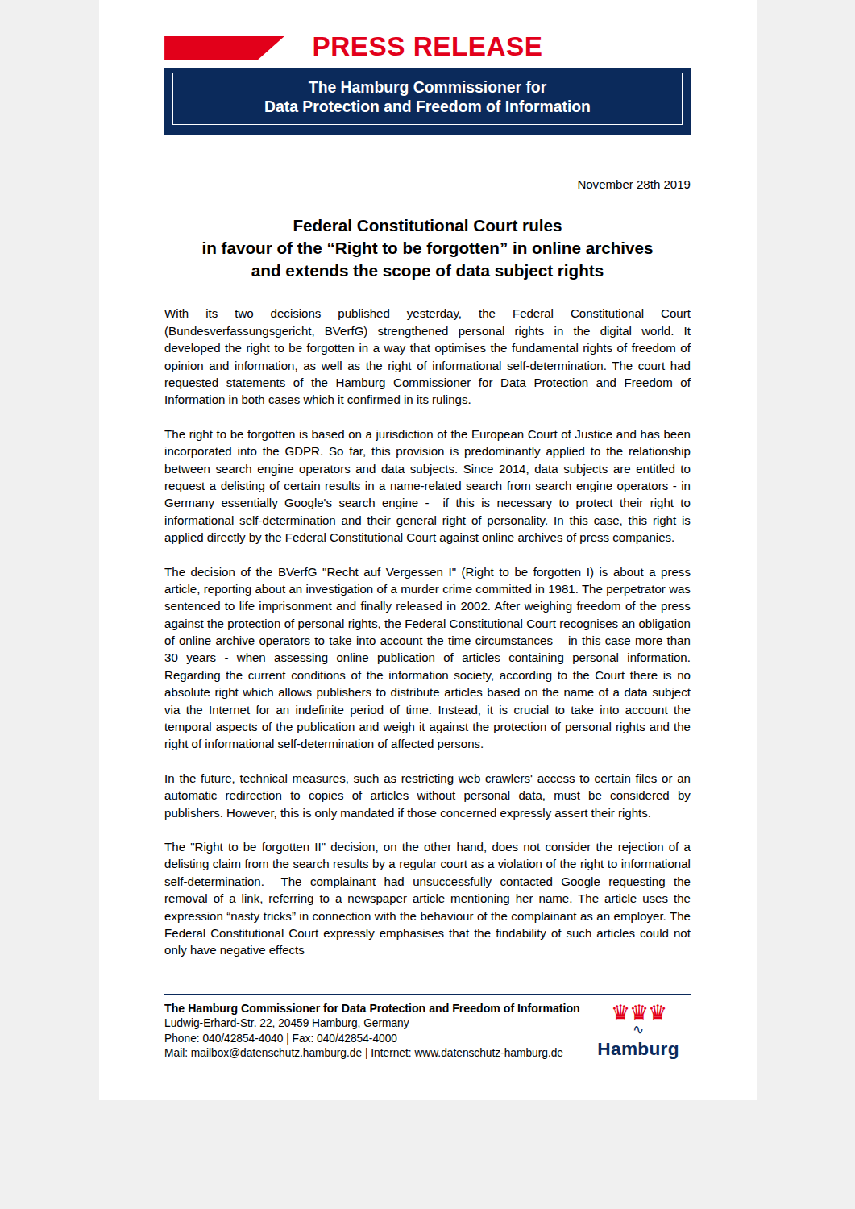PRESS RELEASE
The Hamburg Commissioner for
Data Protection and Freedom of Information
November 28th 2019
Federal Constitutional Court rules
in favour of the “Right to be forgotten” in online archives
and extends the scope of data subject rights
With its two decisions published yesterday, the Federal Constitutional Court (Bundesverfassungsgericht, BVerfG) strengthened personal rights in the digital world. It developed the right to be forgotten in a way that optimises the fundamental rights of freedom of opinion and information, as well as the right of informational self-determination. The court had requested statements of the Hamburg Commissioner for Data Protection and Freedom of Information in both cases which it confirmed in its rulings.
The right to be forgotten is based on a jurisdiction of the European Court of Justice and has been incorporated into the GDPR. So far, this provision is predominantly applied to the relationship between search engine operators and data subjects. Since 2014, data subjects are entitled to request a delisting of certain results in a name-related search from search engine operators - in Germany essentially Google's search engine - if this is necessary to protect their right to informational self-determination and their general right of personality. In this case, this right is applied directly by the Federal Constitutional Court against online archives of press companies.
The decision of the BVerfG "Recht auf Vergessen I" (Right to be forgotten I) is about a press article, reporting about an investigation of a murder crime committed in 1981. The perpetrator was sentenced to life imprisonment and finally released in 2002. After weighing freedom of the press against the protection of personal rights, the Federal Constitutional Court recognises an obligation of online archive operators to take into account the time circumstances – in this case more than 30 years - when assessing online publication of articles containing personal information. Regarding the current conditions of the information society, according to the Court there is no absolute right which allows publishers to distribute articles based on the name of a data subject via the Internet for an indefinite period of time. Instead, it is crucial to take into account the temporal aspects of the publication and weigh it against the protection of personal rights and the right of informational self-determination of affected persons.
In the future, technical measures, such as restricting web crawlers' access to certain files or an automatic redirection to copies of articles without personal data, must be considered by publishers. However, this is only mandated if those concerned expressly assert their rights.
The "Right to be forgotten II" decision, on the other hand, does not consider the rejection of a delisting claim from the search results by a regular court as a violation of the right to informational self-determination. The complainant had unsuccessfully contacted Google requesting the removal of a link, referring to a newspaper article mentioning her name. The article uses the expression “nasty tricks” in connection with the behaviour of the complainant as an employer. The Federal Constitutional Court expressly emphasises that the findability of such articles could not only have negative effects
The Hamburg Commissioner for Data Protection and Freedom of Information
Ludwig-Erhard-Str. 22, 20459 Hamburg, Germany
Phone: 040/42854-4040 | Fax: 040/42854-4000
Mail: mailbox@datenschutz.hamburg.de | Internet: www.datenschutz-hamburg.de
♛♛♛
∿
Hamburg